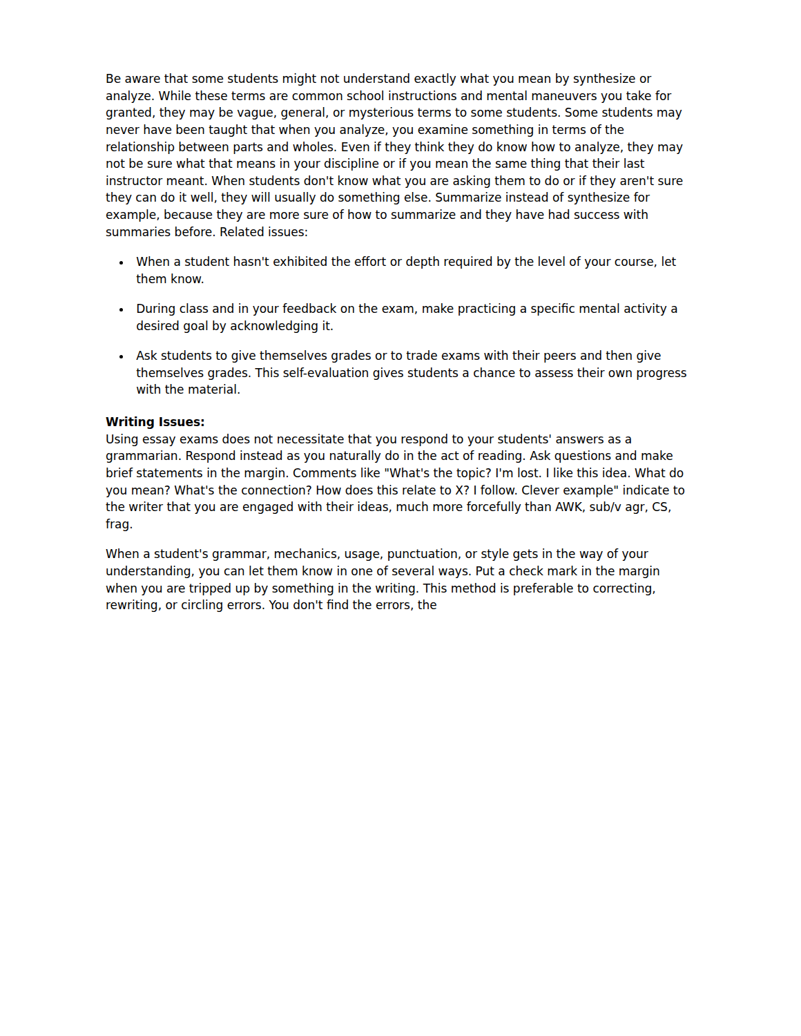Be aware that some students might not understand exactly what you mean by synthesize or analyze. While these terms are common school instructions and mental maneuvers you take for granted, they may be vague, general, or mysterious terms to some students. Some students may never have been taught that when you analyze, you examine something in terms of the relationship between parts and wholes. Even if they think they do know how to analyze, they may not be sure what that means in your discipline or if you mean the same thing that their last instructor meant. When students don't know what you are asking them to do or if they aren't sure they can do it well, they will usually do something else. Summarize instead of synthesize for example, because they are more sure of how to summarize and they have had success with summaries before. Related issues:
When a student hasn't exhibited the effort or depth required by the level of your course, let them know.
During class and in your feedback on the exam, make practicing a specific mental activity a desired goal by acknowledging it.
Ask students to give themselves grades or to trade exams with their peers and then give themselves grades. This self-evaluation gives students a chance to assess their own progress with the material.
Writing Issues:
Using essay exams does not necessitate that you respond to your students' answers as a grammarian. Respond instead as you naturally do in the act of reading. Ask questions and make brief statements in the margin. Comments like "What's the topic? I'm lost. I like this idea. What do you mean? What's the connection? How does this relate to X? I follow. Clever example" indicate to the writer that you are engaged with their ideas, much more forcefully than AWK, sub/v agr, CS, frag.
When a student's grammar, mechanics, usage, punctuation, or style gets in the way of your understanding, you can let them know in one of several ways. Put a check mark in the margin when you are tripped up by something in the writing. This method is preferable to correcting, rewriting, or circling errors. You don't find the errors, the